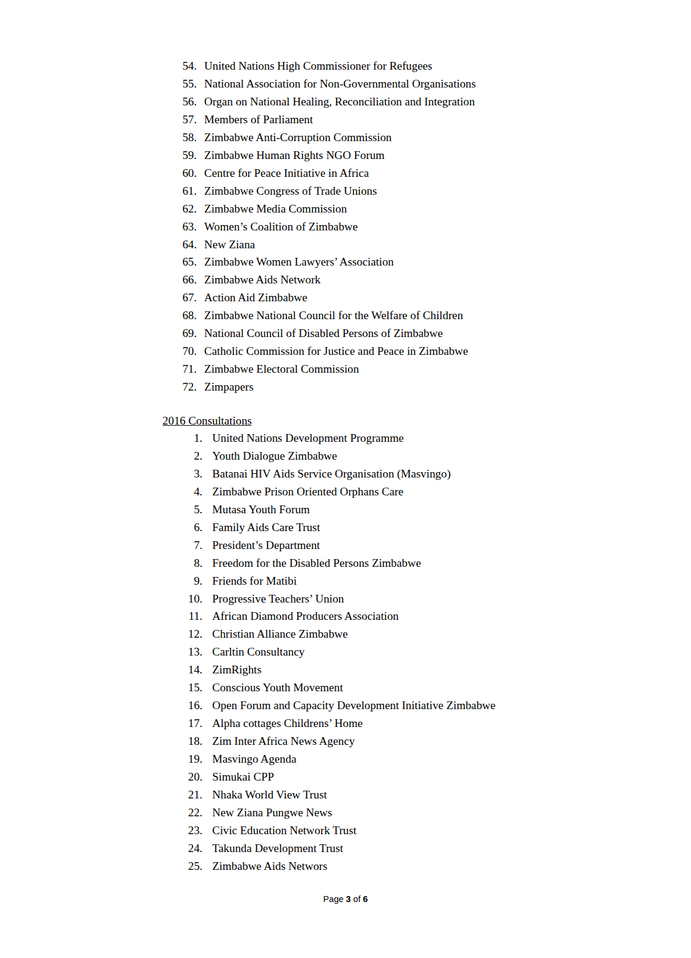United Nations High Commissioner for Refugees
National Association for Non-Governmental Organisations
Organ on National Healing, Reconciliation and Integration
Members of Parliament
Zimbabwe Anti-Corruption Commission
Zimbabwe Human Rights NGO Forum
Centre for Peace Initiative in Africa
Zimbabwe Congress of Trade Unions
Zimbabwe Media Commission
Women’s Coalition of Zimbabwe
New Ziana
Zimbabwe Women Lawyers’ Association
Zimbabwe Aids Network
Action Aid Zimbabwe
Zimbabwe National Council for the Welfare of Children
National Council of Disabled Persons of Zimbabwe
Catholic Commission for Justice and Peace in Zimbabwe
Zimbabwe Electoral Commission
Zimpapers
2016 Consultations
United Nations Development Programme
Youth Dialogue Zimbabwe
Batanai HIV Aids Service Organisation (Masvingo)
Zimbabwe Prison Oriented Orphans Care
Mutasa Youth Forum
Family Aids Care Trust
President’s Department
Freedom for the Disabled Persons Zimbabwe
Friends for Matibi
Progressive Teachers’ Union
African Diamond Producers Association
Christian Alliance Zimbabwe
Carltin Consultancy
ZimRights
Conscious Youth Movement
Open Forum and Capacity Development Initiative Zimbabwe
Alpha cottages Childrens’ Home
Zim Inter Africa News Agency
Masvingo Agenda
Simukai CPP
Nhaka World View Trust
New Ziana Pungwe News
Civic Education Network Trust
Takunda Development Trust
Zimbabwe Aids Networs
Page 3 of 6